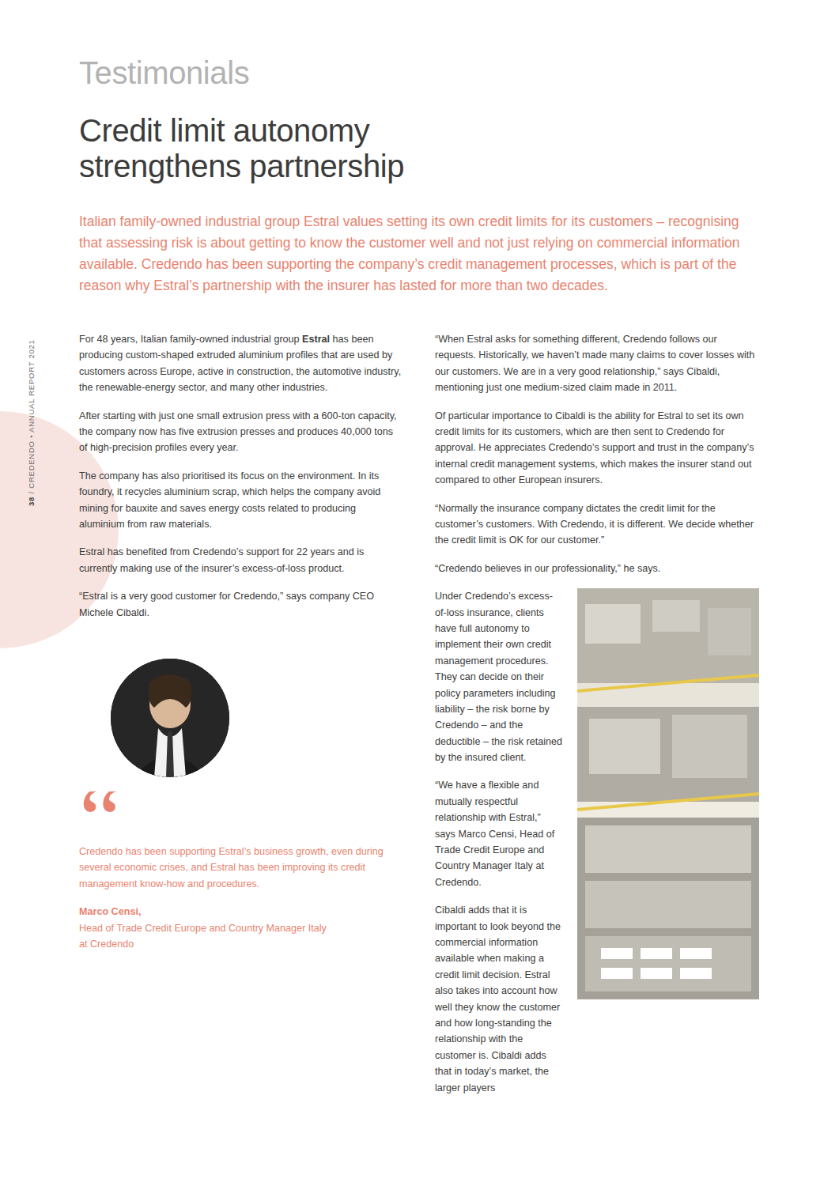38 / CREDENDO • ANNUAL REPORT 2021
Testimonials
Credit limit autonomy
strengthens partnership
Italian family-owned industrial group Estral values setting its own credit limits for its customers – recognising that assessing risk is about getting to know the customer well and not just relying on commercial information available. Credendo has been supporting the company’s credit management processes, which is part of the reason why Estral’s partnership with the insurer has lasted for more than two decades.
For 48 years, Italian family-owned industrial group Estral has been producing custom-shaped extruded aluminium profiles that are used by customers across Europe, active in construction, the automotive industry, the renewable-energy sector, and many other industries.
After starting with just one small extrusion press with a 600-ton capacity, the company now has five extrusion presses and produces 40,000 tons of high-precision profiles every year.
The company has also prioritised its focus on the environment. In its foundry, it recycles aluminium scrap, which helps the company avoid mining for bauxite and saves energy costs related to producing aluminium from raw materials.
Estral has benefited from Credendo’s support for 22 years and is currently making use of the insurer’s excess-of-loss product.
“Estral is a very good customer for Credendo,” says company CEO Michele Cibaldi.
“
Credendo has been supporting Estral’s business growth, even during several economic crises, and Estral has been improving its credit management know-how and procedures.
Marco Censi,
Head of Trade Credit Europe and Country Manager Italy
at Credendo
“When Estral asks for something different, Credendo follows our requests. Historically, we haven’t made many claims to cover losses with our customers. We are in a very good relationship,” says Cibaldi, mentioning just one medium-sized claim made in 2011.
Of particular importance to Cibaldi is the ability for Estral to set its own credit limits for its customers, which are then sent to Credendo for approval. He appreciates Credendo’s support and trust in the company’s internal credit management systems, which makes the insurer stand out compared to other European insurers.
“Normally the insurance company dictates the credit limit for the customer’s customers. With Credendo, it is different. We decide whether the credit limit is OK for our customer.”
“Credendo believes in our professionality,” he says.
Under Credendo’s excess-of-loss insurance, clients have full autonomy to implement their own credit management procedures. They can decide on their policy parameters including liability – the risk borne by Credendo – and the deductible – the risk retained by the insured client.
“We have a flexible and mutually respectful relationship with Estral,” says Marco Censi, Head of Trade Credit Europe and Country Manager Italy at Credendo.
Cibaldi adds that it is important to look beyond the commercial information available when making a credit limit decision. Estral also takes into account how well they know the customer and how long-standing the relationship with the customer is. Cibaldi adds that in today’s market, the larger players